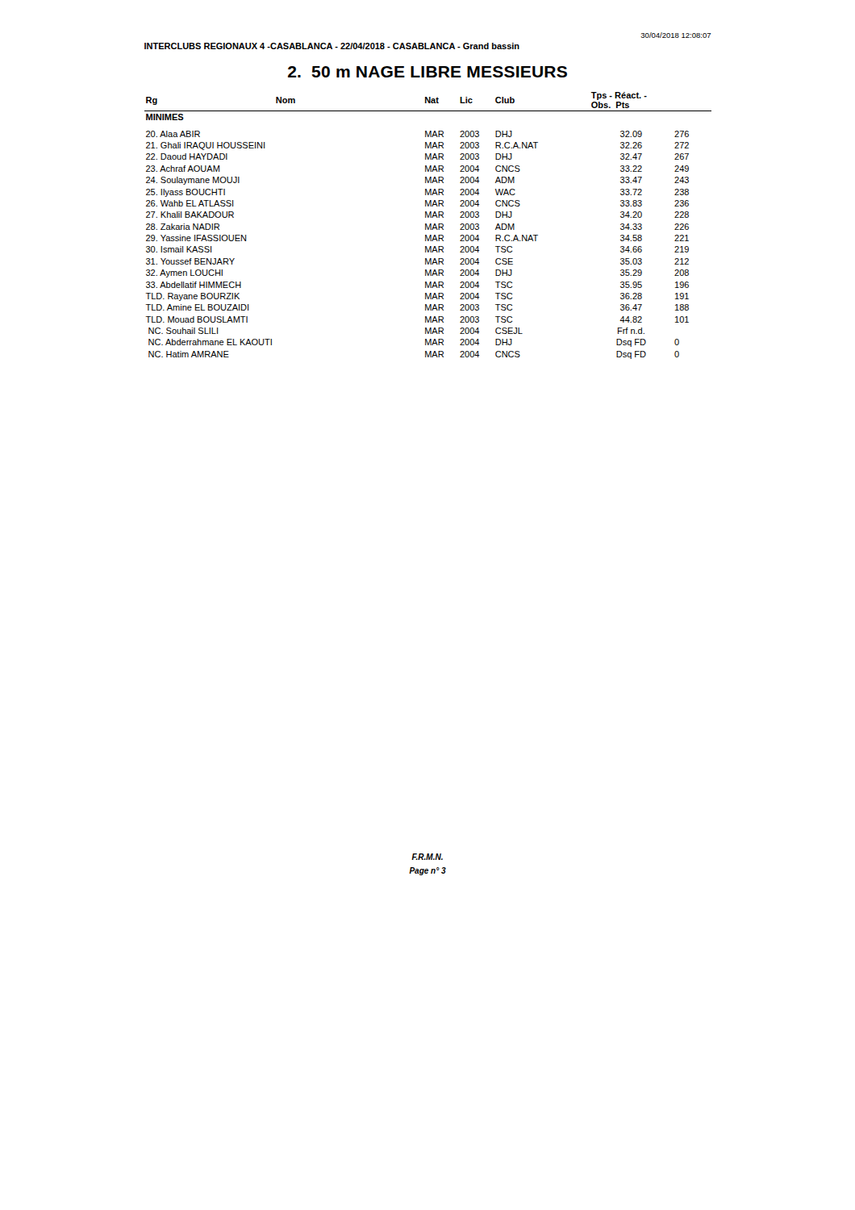30/04/2018 12:08:07
INTERCLUBS REGIONAUX 4 -CASABLANCA - 22/04/2018 - CASABLANCA - Grand bassin
2. 50 m NAGE LIBRE MESSIEURS
| Rg | Nom | Nat | Lic | Club | Tps - Réact. - Obs. Pts | |
| --- | --- | --- | --- | --- | --- | --- |
| MINIMES |
| 20. Alaa ABIR | | MAR | 2003 | DHJ | 32.09 | 276 |
| 21. Ghali IRAQUI HOUSSEINI | | MAR | 2003 | R.C.A.NAT | 32.26 | 272 |
| 22. Daoud HAYDADI | | MAR | 2003 | DHJ | 32.47 | 267 |
| 23. Achraf AOUAM | | MAR | 2004 | CNCS | 33.22 | 249 |
| 24. Soulaymane MOUJI | | MAR | 2004 | ADM | 33.47 | 243 |
| 25. Ilyass BOUCHTI | | MAR | 2004 | WAC | 33.72 | 238 |
| 26. Wahb EL ATLASSI | | MAR | 2004 | CNCS | 33.83 | 236 |
| 27. Khalil BAKADOUR | | MAR | 2003 | DHJ | 34.20 | 228 |
| 28. Zakaria NADIR | | MAR | 2003 | ADM | 34.33 | 226 |
| 29. Yassine IFASSIOUEN | | MAR | 2004 | R.C.A.NAT | 34.58 | 221 |
| 30. Ismail KASSI | | MAR | 2004 | TSC | 34.66 | 219 |
| 31. Youssef BENJARY | | MAR | 2004 | CSE | 35.03 | 212 |
| 32. Aymen LOUCHI | | MAR | 2004 | DHJ | 35.29 | 208 |
| 33. Abdellatif HIMMECH | | MAR | 2004 | TSC | 35.95 | 196 |
| TLD. Rayane BOURZIK | | MAR | 2004 | TSC | 36.28 | 191 |
| TLD. Amine EL BOUZAIDI | | MAR | 2003 | TSC | 36.47 | 188 |
| TLD. Mouad BOUSLAMTI | | MAR | 2003 | TSC | 44.82 | 101 |
| NC. Souhail SLILI | | MAR | 2004 | CSEJL | Frf n.d. | |
| NC. Abderrahmane EL KAOUTI | | MAR | 2004 | DHJ | Dsq FD | 0 |
| NC. Hatim AMRANE | | MAR | 2004 | CNCS | Dsq FD | 0 |
F.R.M.N.
Page n° 3